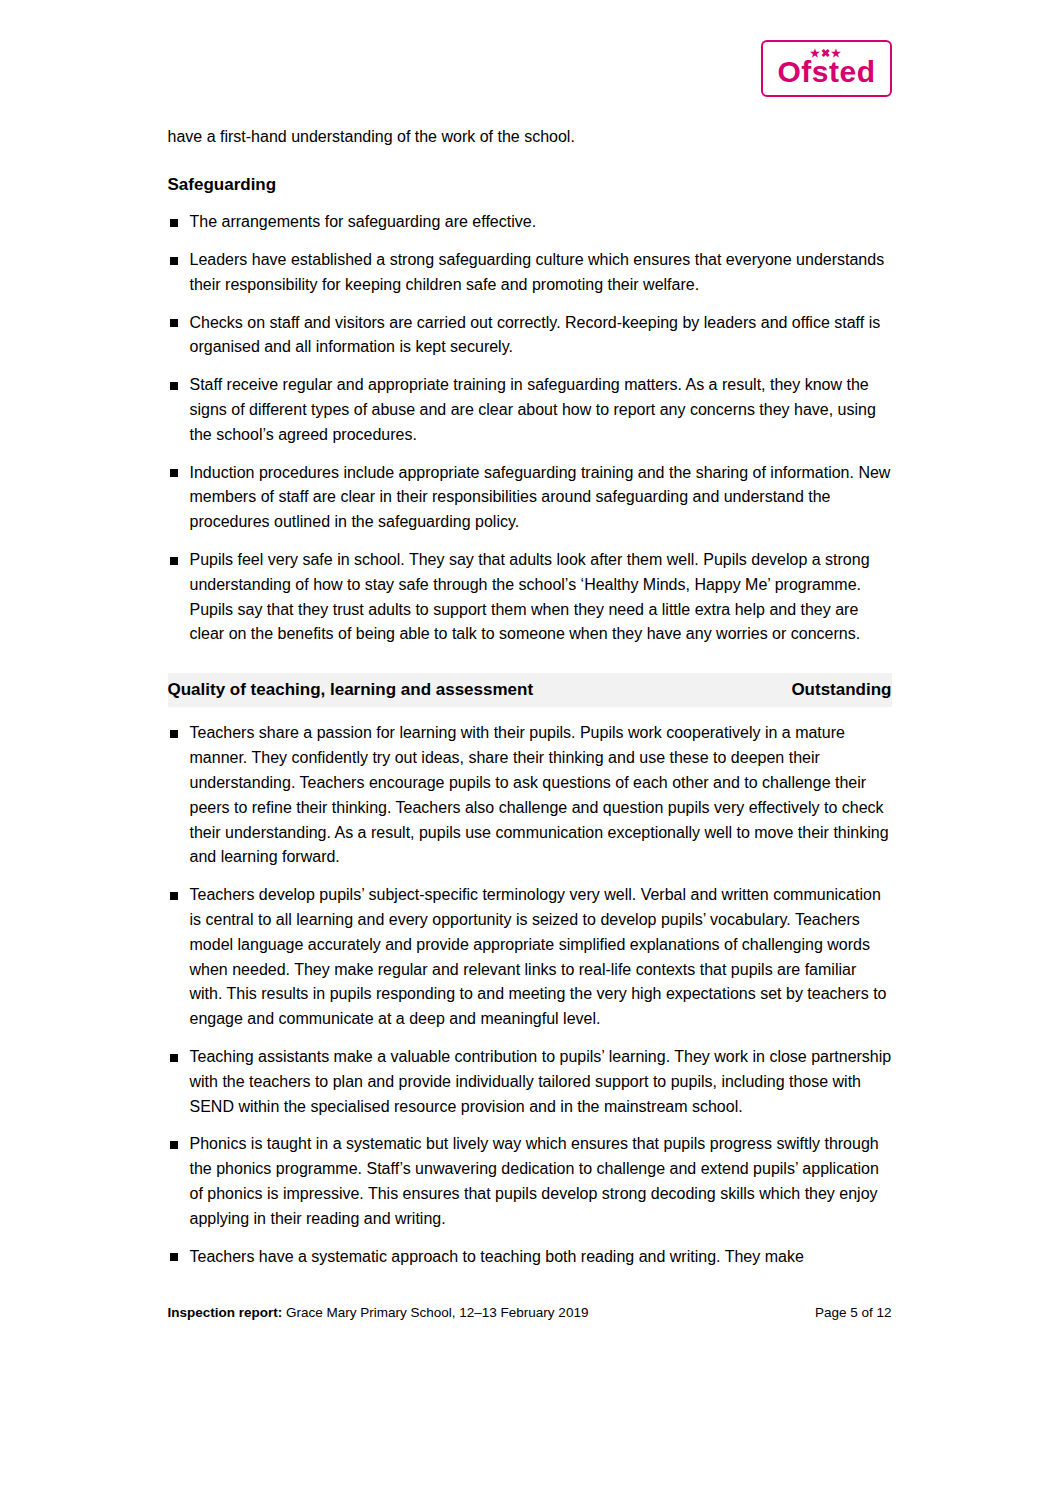★✖★ Ofsted
have a first-hand understanding of the work of the school.
Safeguarding
The arrangements for safeguarding are effective.
Leaders have established a strong safeguarding culture which ensures that everyone understands their responsibility for keeping children safe and promoting their welfare.
Checks on staff and visitors are carried out correctly. Record-keeping by leaders and office staff is organised and all information is kept securely.
Staff receive regular and appropriate training in safeguarding matters. As a result, they know the signs of different types of abuse and are clear about how to report any concerns they have, using the school’s agreed procedures.
Induction procedures include appropriate safeguarding training and the sharing of information. New members of staff are clear in their responsibilities around safeguarding and understand the procedures outlined in the safeguarding policy.
Pupils feel very safe in school. They say that adults look after them well. Pupils develop a strong understanding of how to stay safe through the school’s ‘Healthy Minds, Happy Me’ programme. Pupils say that they trust adults to support them when they need a little extra help and they are clear on the benefits of being able to talk to someone when they have any worries or concerns.
Quality of teaching, learning and assessment Outstanding
Teachers share a passion for learning with their pupils. Pupils work cooperatively in a mature manner. They confidently try out ideas, share their thinking and use these to deepen their understanding. Teachers encourage pupils to ask questions of each other and to challenge their peers to refine their thinking. Teachers also challenge and question pupils very effectively to check their understanding. As a result, pupils use communication exceptionally well to move their thinking and learning forward.
Teachers develop pupils’ subject-specific terminology very well. Verbal and written communication is central to all learning and every opportunity is seized to develop pupils’ vocabulary. Teachers model language accurately and provide appropriate simplified explanations of challenging words when needed. They make regular and relevant links to real-life contexts that pupils are familiar with. This results in pupils responding to and meeting the very high expectations set by teachers to engage and communicate at a deep and meaningful level.
Teaching assistants make a valuable contribution to pupils’ learning. They work in close partnership with the teachers to plan and provide individually tailored support to pupils, including those with SEND within the specialised resource provision and in the mainstream school.
Phonics is taught in a systematic but lively way which ensures that pupils progress swiftly through the phonics programme. Staff’s unwavering dedication to challenge and extend pupils’ application of phonics is impressive. This ensures that pupils develop strong decoding skills which they enjoy applying in their reading and writing.
Teachers have a systematic approach to teaching both reading and writing. They make
Inspection report: Grace Mary Primary School, 12–13 February 2019
Page 5 of 12